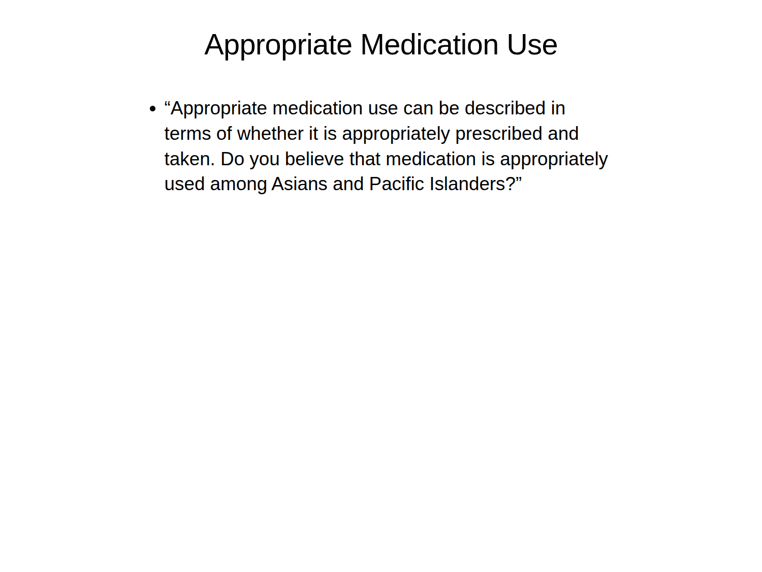Appropriate Medication Use
“Appropriate medication use can be described in terms of whether it is appropriately prescribed and taken. Do you believe that medication is appropriately used among Asians and Pacific Islanders?”